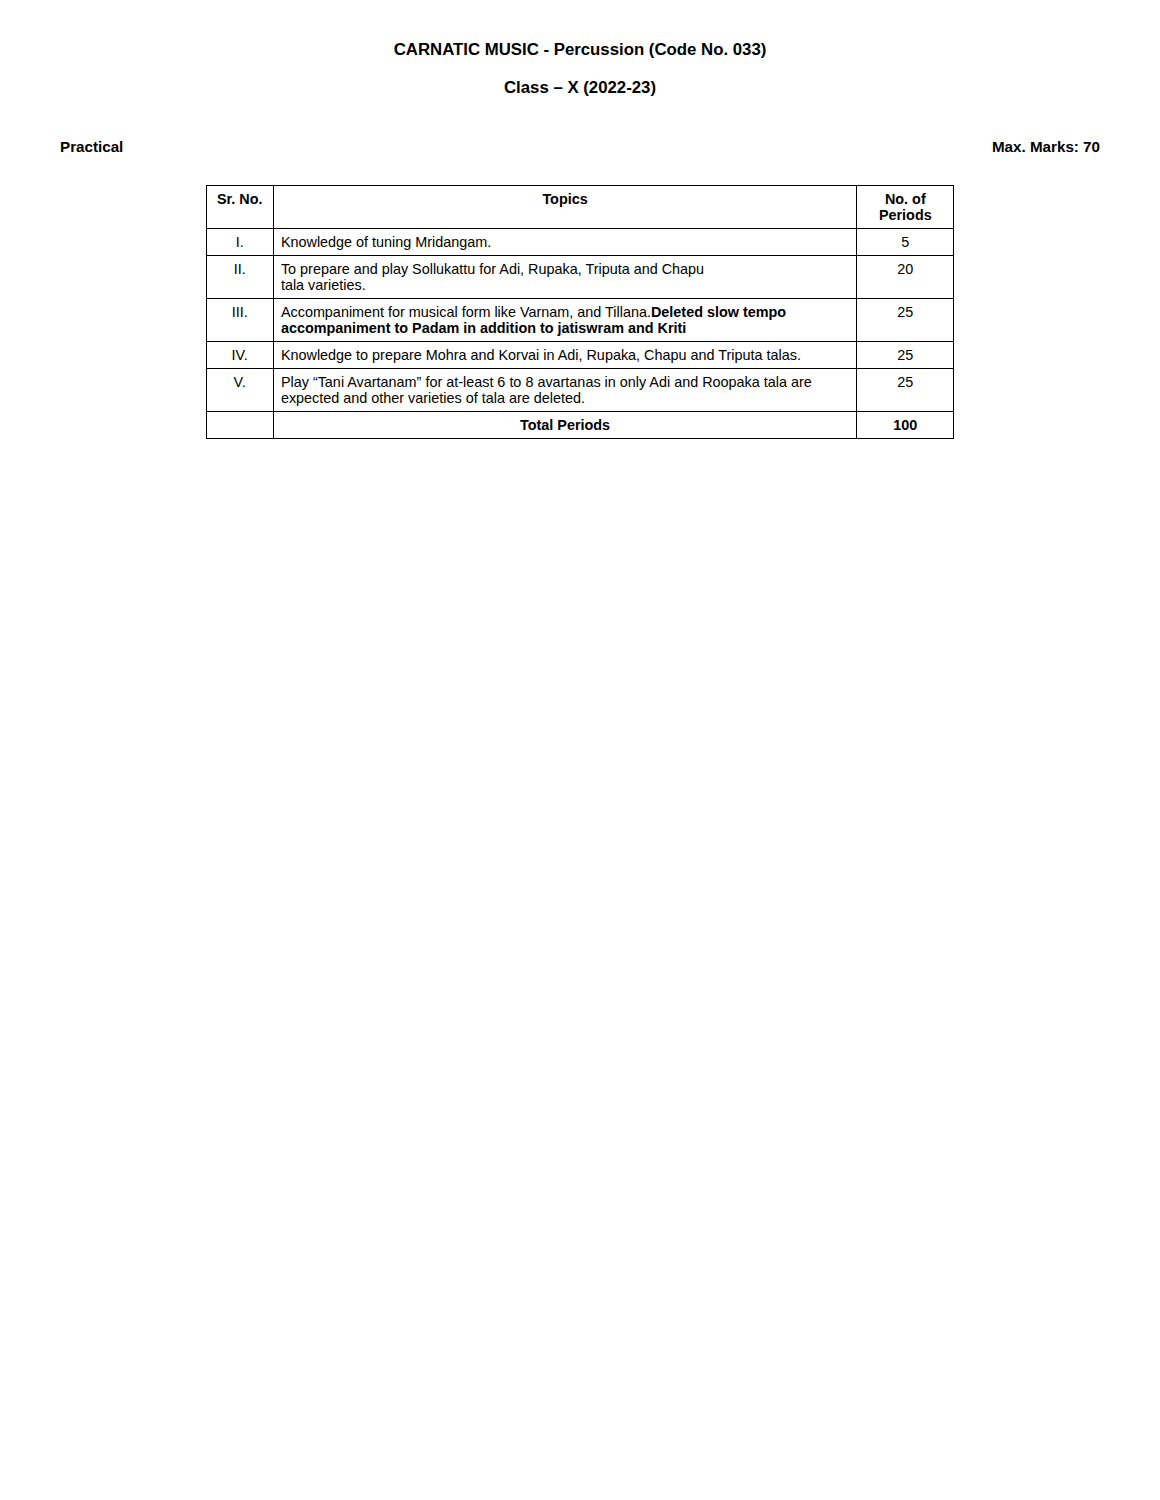CARNATIC MUSIC - Percussion (Code No. 033)
Class – X (2022-23)
Practical Max. Marks: 70
| Sr. No. | Topics | No. of Periods |
| --- | --- | --- |
| I. | Knowledge of tuning Mridangam. | 5 |
| II. | To prepare and play Sollukattu for Adi, Rupaka, Triputa and Chapu tala varieties. | 20 |
| III. | Accompaniment for musical form like Varnam, and Tillana. Deleted slow tempo accompaniment to Padam in addition to jatiswram and Kriti | 25 |
| IV. | Knowledge to prepare Mohra and Korvai in Adi, Rupaka, Chapu and Triputa talas. | 25 |
| V. | Play “Tani Avartanam” for at-least 6 to 8 avartanas in only Adi and Roopaka tala are expected and other varieties of tala are deleted. | 25 |
| | Total Periods | 100 |